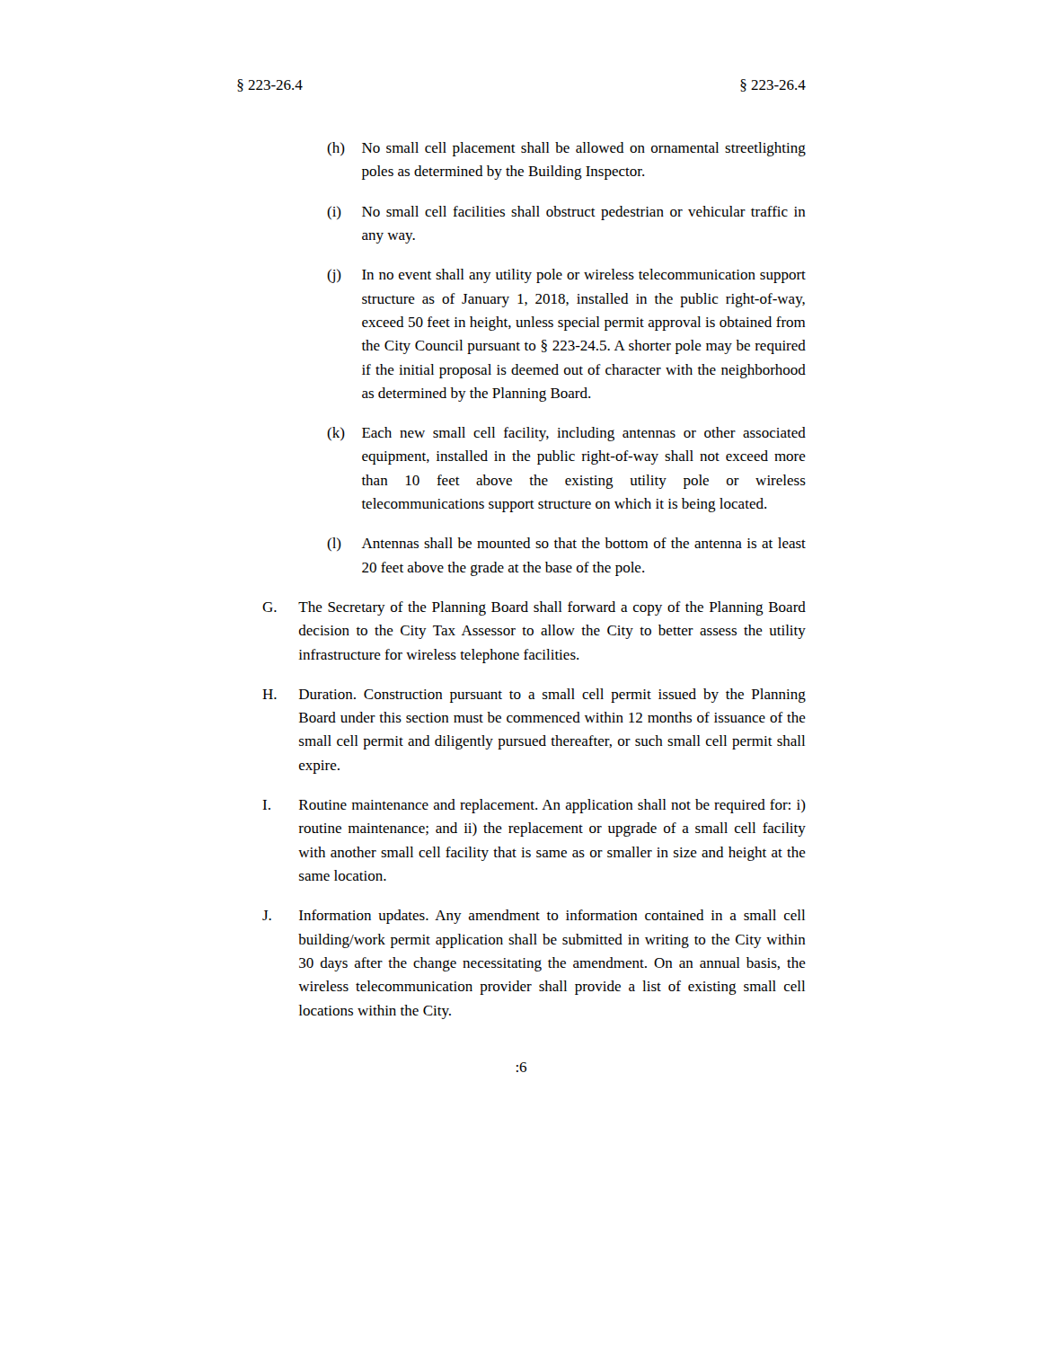§ 223-26.4 § 223-26.4
(h) No small cell placement shall be allowed on ornamental streetlighting poles as determined by the Building Inspector.
(i) No small cell facilities shall obstruct pedestrian or vehicular traffic in any way.
(j) In no event shall any utility pole or wireless telecommunication support structure as of January 1, 2018, installed in the public right-of-way, exceed 50 feet in height, unless special permit approval is obtained from the City Council pursuant to § 223-24.5. A shorter pole may be required if the initial proposal is deemed out of character with the neighborhood as determined by the Planning Board.
(k) Each new small cell facility, including antennas or other associated equipment, installed in the public right-of-way shall not exceed more than 10 feet above the existing utility pole or wireless telecommunications support structure on which it is being located.
(l) Antennas shall be mounted so that the bottom of the antenna is at least 20 feet above the grade at the base of the pole.
G. The Secretary of the Planning Board shall forward a copy of the Planning Board decision to the City Tax Assessor to allow the City to better assess the utility infrastructure for wireless telephone facilities.
H. Duration. Construction pursuant to a small cell permit issued by the Planning Board under this section must be commenced within 12 months of issuance of the small cell permit and diligently pursued thereafter, or such small cell permit shall expire.
I. Routine maintenance and replacement. An application shall not be required for: i) routine maintenance; and ii) the replacement or upgrade of a small cell facility with another small cell facility that is same as or smaller in size and height at the same location.
J. Information updates. Any amendment to information contained in a small cell building/work permit application shall be submitted in writing to the City within 30 days after the change necessitating the amendment. On an annual basis, the wireless telecommunication provider shall provide a list of existing small cell locations within the City.
:6